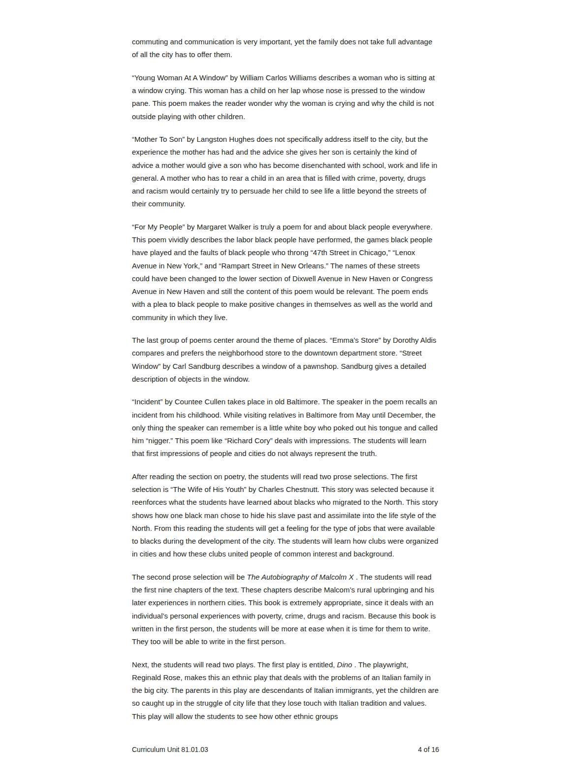commuting and communication is very important, yet the family does not take full advantage of all the city has to offer them.
“Young Woman At A Window” by William Carlos Williams describes a woman who is sitting at a window crying. This woman has a child on her lap whose nose is pressed to the window pane. This poem makes the reader wonder why the woman is crying and why the child is not outside playing with other children.
“Mother To Son” by Langston Hughes does not specifically address itself to the city, but the experience the mother has had and the advice she gives her son is certainly the kind of advice a mother would give a son who has become disenchanted with school, work and life in general. A mother who has to rear a child in an area that is filled with crime, poverty, drugs and racism would certainly try to persuade her child to see life a little beyond the streets of their community.
“For My People” by Margaret Walker is truly a poem for and about black people everywhere. This poem vividly describes the labor black people have performed, the games black people have played and the faults of black people who throng “47th Street in Chicago,” “Lenox Avenue in New York,” and “Rampart Street in New Orleans.” The names of these streets could have been changed to the lower section of Dixwell Avenue in New Haven or Congress Avenue in New Haven and still the content of this poem would be relevant. The poem ends with a plea to black people to make positive changes in themselves as well as the world and community in which they live.
The last group of poems center around the theme of places. “Emma’s Store” by Dorothy Aldis compares and prefers the neighborhood store to the downtown department store. “Street Window” by Carl Sandburg describes a window of a pawnshop. Sandburg gives a detailed description of objects in the window.
“Incident” by Countee Cullen takes place in old Baltimore. The speaker in the poem recalls an incident from his childhood. While visiting relatives in Baltimore from May until December, the only thing the speaker can remember is a little white boy who poked out his tongue and called him “nigger.” This poem like “Richard Cory” deals with impressions. The students will learn that first impressions of people and cities do not always represent the truth.
After reading the section on poetry, the students will read two prose selections. The first selection is “The Wife of His Youth” by Charles Chestnutt. This story was selected because it reenforces what the students have learned about blacks who migrated to the North. This story shows how one black man chose to hide his slave past and assimilate into the life style of the North. From this reading the students will get a feeling for the type of jobs that were available to blacks during the development of the city. The students will learn how clubs were organized in cities and how these clubs united people of common interest and background.
The second prose selection will be The Autobiography of Malcolm X . The students will read the first nine chapters of the text. These chapters describe Malcom’s rural upbringing and his later experiences in northern cities. This book is extremely appropriate, since it deals with an individual’s personal experiences with poverty, crime, drugs and racism. Because this book is written in the first person, the students will be more at ease when it is time for them to write. They too will be able to write in the first person.
Next, the students will read two plays. The first play is entitled, Dino . The playwright, Reginald Rose, makes this an ethnic play that deals with the problems of an Italian family in the big city. The parents in this play are descendants of Italian immigrants, yet the children are so caught up in the struggle of city life that they lose touch with Italian tradition and values. This play will allow the students to see how other ethnic groups
Curriculum Unit 81.01.03
4 of 16